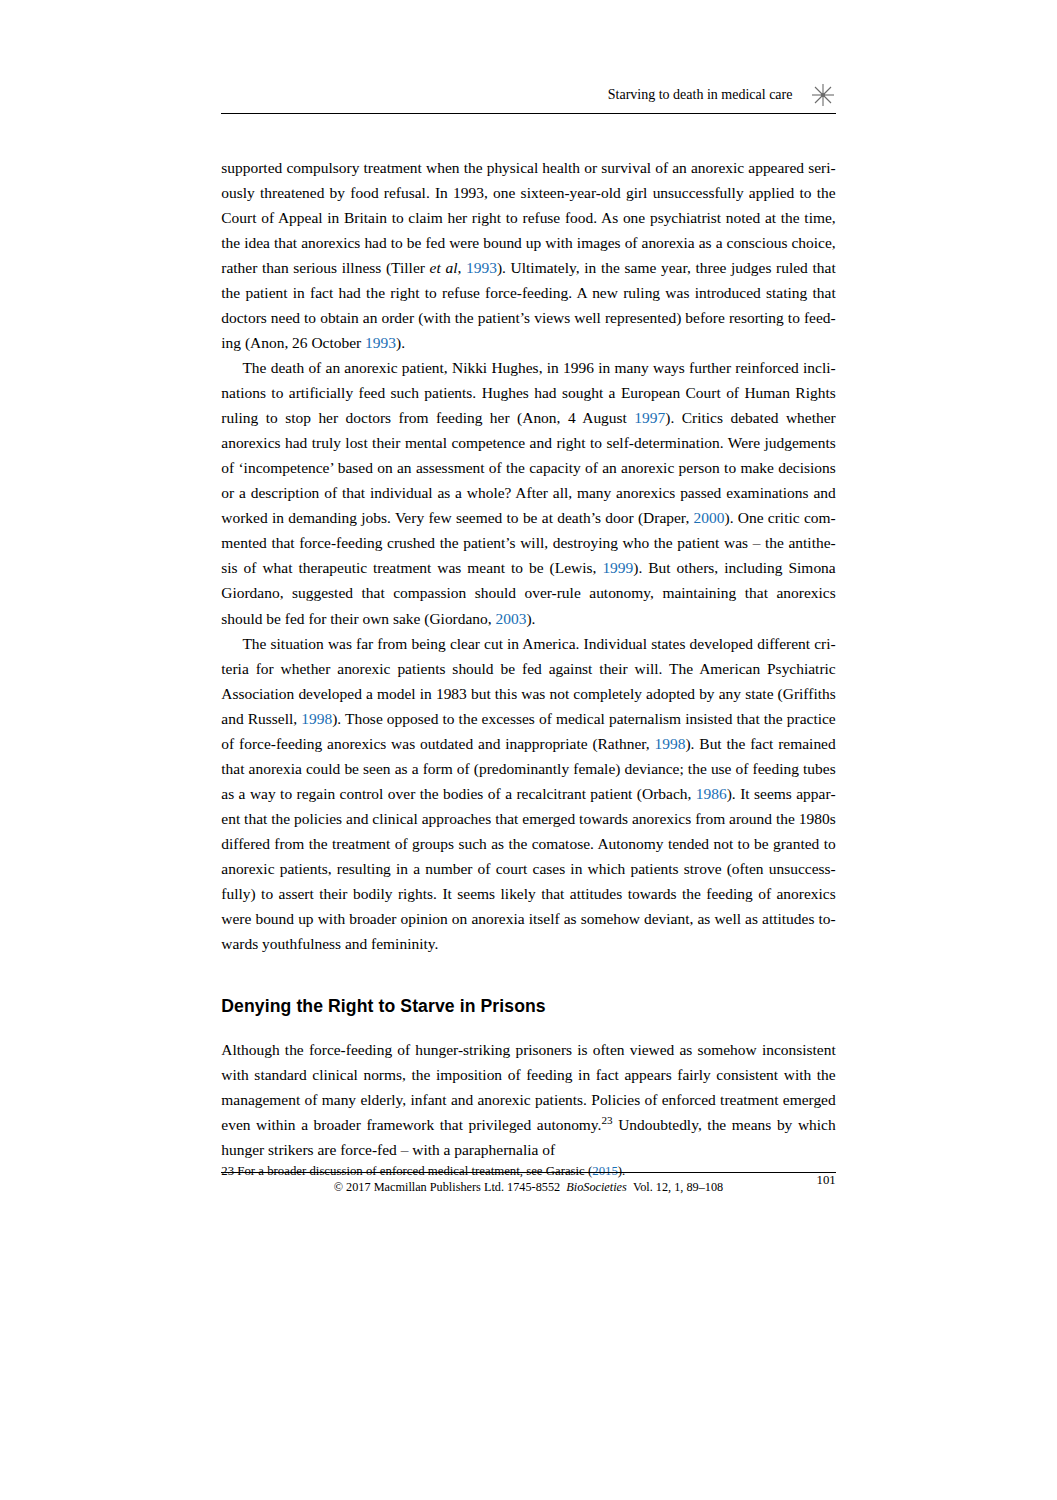Starving to death in medical care
supported compulsory treatment when the physical health or survival of an anorexic appeared seriously threatened by food refusal. In 1993, one sixteen-year-old girl unsuccessfully applied to the Court of Appeal in Britain to claim her right to refuse food. As one psychiatrist noted at the time, the idea that anorexics had to be fed were bound up with images of anorexia as a conscious choice, rather than serious illness (Tiller et al, 1993). Ultimately, in the same year, three judges ruled that the patient in fact had the right to refuse force-feeding. A new ruling was introduced stating that doctors need to obtain an order (with the patient’s views well represented) before resorting to feeding (Anon, 26 October 1993).
The death of an anorexic patient, Nikki Hughes, in 1996 in many ways further reinforced inclinations to artificially feed such patients. Hughes had sought a European Court of Human Rights ruling to stop her doctors from feeding her (Anon, 4 August 1997). Critics debated whether anorexics had truly lost their mental competence and right to self-determination. Were judgements of ‘incompetence’ based on an assessment of the capacity of an anorexic person to make decisions or a description of that individual as a whole? After all, many anorexics passed examinations and worked in demanding jobs. Very few seemed to be at death’s door (Draper, 2000). One critic commented that force-feeding crushed the patient’s will, destroying who the patient was – the antithesis of what therapeutic treatment was meant to be (Lewis, 1999). But others, including Simona Giordano, suggested that compassion should over-rule autonomy, maintaining that anorexics should be fed for their own sake (Giordano, 2003).
The situation was far from being clear cut in America. Individual states developed different criteria for whether anorexic patients should be fed against their will. The American Psychiatric Association developed a model in 1983 but this was not completely adopted by any state (Griffiths and Russell, 1998). Those opposed to the excesses of medical paternalism insisted that the practice of force-feeding anorexics was outdated and inappropriate (Rathner, 1998). But the fact remained that anorexia could be seen as a form of (predominantly female) deviance; the use of feeding tubes as a way to regain control over the bodies of a recalcitrant patient (Orbach, 1986). It seems apparent that the policies and clinical approaches that emerged towards anorexics from around the 1980s differed from the treatment of groups such as the comatose. Autonomy tended not to be granted to anorexic patients, resulting in a number of court cases in which patients strove (often unsuccessfully) to assert their bodily rights. It seems likely that attitudes towards the feeding of anorexics were bound up with broader opinion on anorexia itself as somehow deviant, as well as attitudes towards youthfulness and femininity.
Denying the Right to Starve in Prisons
Although the force-feeding of hunger-striking prisoners is often viewed as somehow inconsistent with standard clinical norms, the imposition of feeding in fact appears fairly consistent with the management of many elderly, infant and anorexic patients. Policies of enforced treatment emerged even within a broader framework that privileged autonomy.23 Undoubtedly, the means by which hunger strikers are force-fed – with a paraphernalia of
23 For a broader discussion of enforced medical treatment, see Garasic (2015).
© 2017 Macmillan Publishers Ltd. 1745-8552 BioSocieties Vol. 12, 1, 89–108 101